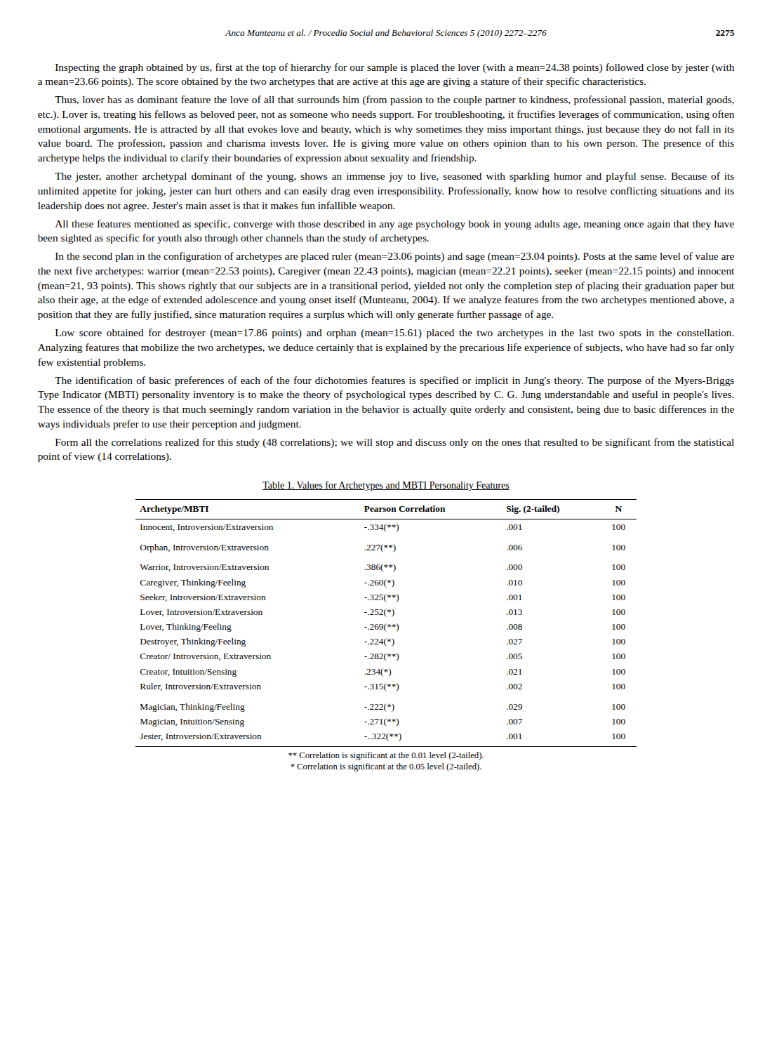Anca Munteanu et al. / Procedia Social and Behavioral Sciences 5 (2010) 2272–2276 2275
Inspecting the graph obtained by us, first at the top of hierarchy for our sample is placed the lover (with a mean=24.38 points) followed close by jester (with a mean=23.66 points). The score obtained by the two archetypes that are active at this age are giving a stature of their specific characteristics.
Thus, lover has as dominant feature the love of all that surrounds him (from passion to the couple partner to kindness, professional passion, material goods, etc.). Lover is, treating his fellows as beloved peer, not as someone who needs support. For troubleshooting, it fructifies leverages of communication, using often emotional arguments. He is attracted by all that evokes love and beauty, which is why sometimes they miss important things, just because they do not fall in its value board. The profession, passion and charisma invests lover. He is giving more value on others opinion than to his own person. The presence of this archetype helps the individual to clarify their boundaries of expression about sexuality and friendship.
The jester, another archetypal dominant of the young, shows an immense joy to live, seasoned with sparkling humor and playful sense. Because of its unlimited appetite for joking, jester can hurt others and can easily drag even irresponsibility. Professionally, know how to resolve conflicting situations and its leadership does not agree. Jester's main asset is that it makes fun infallible weapon.
All these features mentioned as specific, converge with those described in any age psychology book in young adults age, meaning once again that they have been sighted as specific for youth also through other channels than the study of archetypes.
In the second plan in the configuration of archetypes are placed ruler (mean=23.06 points) and sage (mean=23.04 points). Posts at the same level of value are the next five archetypes: warrior (mean=22.53 points), Caregiver (mean 22.43 points), magician (mean=22.21 points), seeker (mean=22.15 points) and innocent (mean=21, 93 points). This shows rightly that our subjects are in a transitional period, yielded not only the completion step of placing their graduation paper but also their age, at the edge of extended adolescence and young onset itself (Munteanu, 2004). If we analyze features from the two archetypes mentioned above, a position that they are fully justified, since maturation requires a surplus which will only generate further passage of age.
Low score obtained for destroyer (mean=17.86 points) and orphan (mean=15.61) placed the two archetypes in the last two spots in the constellation. Analyzing features that mobilize the two archetypes, we deduce certainly that is explained by the precarious life experience of subjects, who have had so far only few existential problems.
The identification of basic preferences of each of the four dichotomies features is specified or implicit in Jung's theory. The purpose of the Myers-Briggs Type Indicator (MBTI) personality inventory is to make the theory of psychological types described by C. G. Jung understandable and useful in people's lives. The essence of the theory is that much seemingly random variation in the behavior is actually quite orderly and consistent, being due to basic differences in the ways individuals prefer to use their perception and judgment.
Form all the correlations realized for this study (48 correlations); we will stop and discuss only on the ones that resulted to be significant from the statistical point of view (14 correlations).
Table 1. Values for Archetypes and MBTI Personality Features
| Archetype/MBTI | Pearson Correlation | Sig. (2-tailed) | N |
| --- | --- | --- | --- |
| Innocent, Introversion/Extraversion | -.334(**) | .001 | 100 |
| Orphan, Introversion/Extraversion | .227(**) | .006 | 100 |
| Warrior, Introversion/Extraversion | .386(**) | .000 | 100 |
| Caregiver, Thinking/Feeling | -.260(*) | .010 | 100 |
| Seeker, Introversion/Extraversion | -.325(**) | .001 | 100 |
| Lover, Introversion/Extraversion | -.252(*) | .013 | 100 |
| Lover, Thinking/Feeling | -.269(**) | .008 | 100 |
| Destroyer, Thinking/Feeling | -.224(*) | .027 | 100 |
| Creator/ Introversion, Extraversion | -.282(**) | .005 | 100 |
| Creator, Intuition/Sensing | .234(*) | .021 | 100 |
| Ruler, Introversion/Extraversion | -.315(**) | .002 | 100 |
| Magician, Thinking/Feeling | -.222(*) | .029 | 100 |
| Magician, Intuition/Sensing | -.271(**) | .007 | 100 |
| Jester, Introversion/Extraversion | -..322(**) | .001 | 100 |
** Correlation is significant at the 0.01 level (2-tailed).
* Correlation is significant at the 0.05 level (2-tailed).